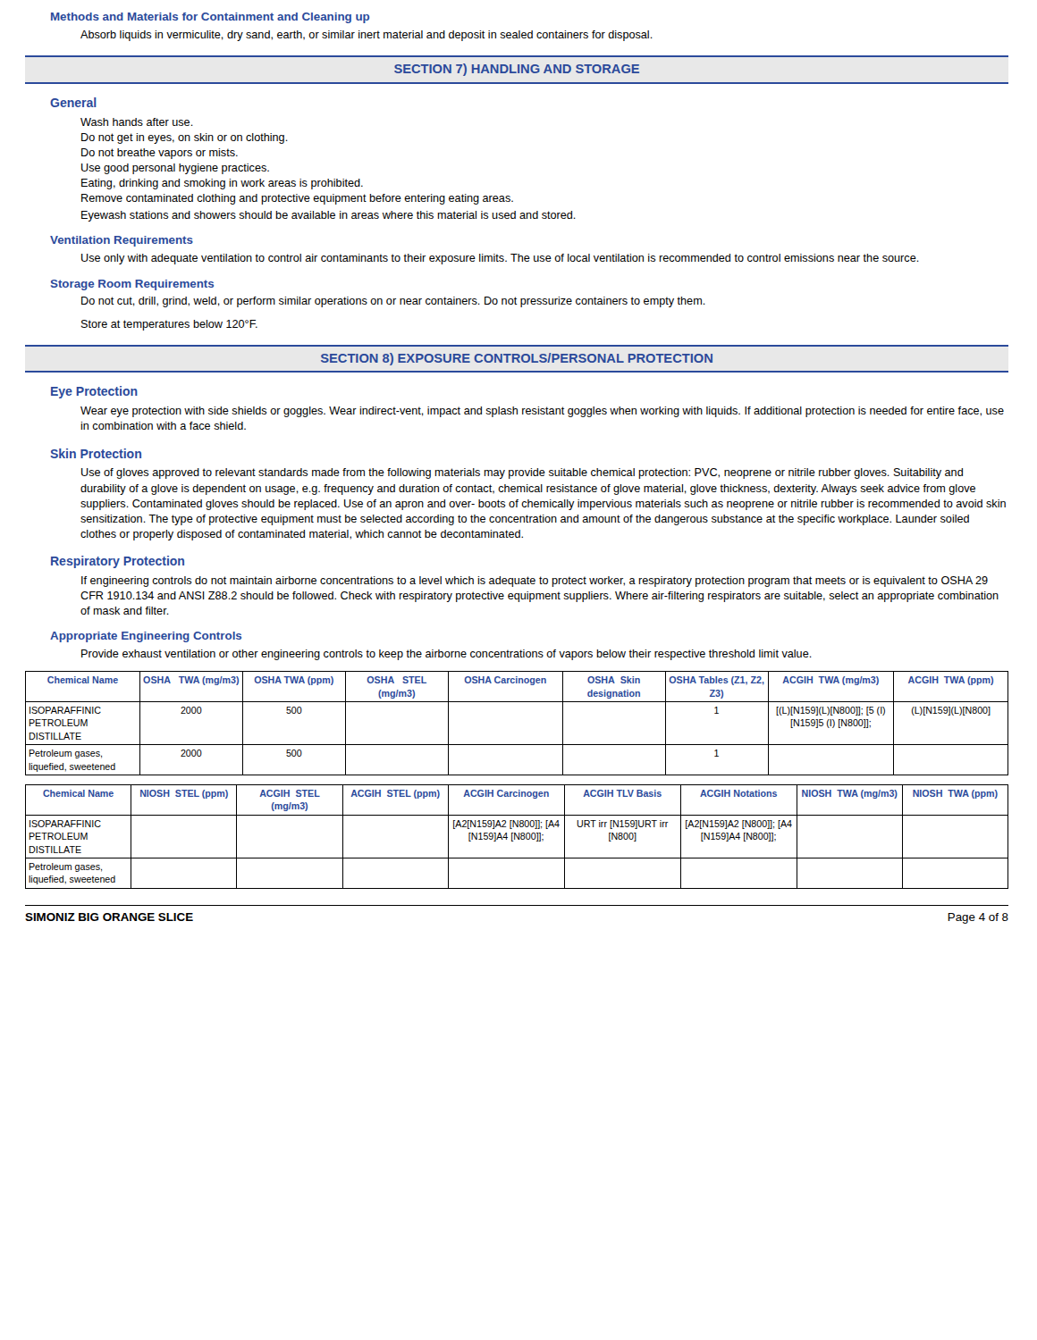Methods and Materials for Containment and Cleaning up
Absorb liquids in vermiculite, dry sand, earth, or similar inert material and deposit in sealed containers for disposal.
SECTION 7) HANDLING AND STORAGE
General
Wash hands after use.
Do not get in eyes, on skin or on clothing.
Do not breathe vapors or mists.
Use good personal hygiene practices.
Eating, drinking and smoking in work areas is prohibited.
Remove contaminated clothing and protective equipment before entering eating areas.
Eyewash stations and showers should be available in areas where this material is used and stored.
Ventilation Requirements
Use only with adequate ventilation to control air contaminants to their exposure limits. The use of local ventilation is recommended to control emissions near the source.
Storage Room Requirements
Do not cut, drill, grind, weld, or perform similar operations on or near containers. Do not pressurize containers to empty them.
Store at temperatures below 120°F.
SECTION 8) EXPOSURE CONTROLS/PERSONAL PROTECTION
Eye Protection
Wear eye protection with side shields or goggles. Wear indirect-vent, impact and splash resistant goggles when working with liquids. If additional protection is needed for entire face, use in combination with a face shield.
Skin Protection
Use of gloves approved to relevant standards made from the following materials may provide suitable chemical protection: PVC, neoprene or nitrile rubber gloves. Suitability and durability of a glove is dependent on usage, e.g. frequency and duration of contact, chemical resistance of glove material, glove thickness, dexterity. Always seek advice from glove suppliers. Contaminated gloves should be replaced. Use of an apron and over- boots of chemically impervious materials such as neoprene or nitrile rubber is recommended to avoid skin sensitization. The type of protective equipment must be selected according to the concentration and amount of the dangerous substance at the specific workplace. Launder soiled clothes or properly disposed of contaminated material, which cannot be decontaminated.
Respiratory Protection
If engineering controls do not maintain airborne concentrations to a level which is adequate to protect worker, a respiratory protection program that meets or is equivalent to OSHA 29 CFR 1910.134 and ANSI Z88.2 should be followed. Check with respiratory protective equipment suppliers. Where air-filtering respirators are suitable, select an appropriate combination of mask and filter.
Appropriate Engineering Controls
Provide exhaust ventilation or other engineering controls to keep the airborne concentrations of vapors below their respective threshold limit value.
| Chemical Name | OSHA TWA (mg/m3) | OSHA TWA (ppm) | OSHA STEL (mg/m3) | OSHA Carcinogen | OSHA Skin designation | OSHA Tables (Z1, Z2, Z3) | ACGIH TWA (mg/m3) | ACGIH TWA (ppm) |
| --- | --- | --- | --- | --- | --- | --- | --- | --- |
| ISOPARAFFINIC PETROLEUM DISTILLATE | 2000 | 500 | | | | 1 | [(L)[N159](L)[N800]]; [5 (I) [N159]5 (I) [N800]]; | (L)[N159](L)[N800] |
| Petroleum gases, liquefied, sweetened | 2000 | 500 | | | | 1 | | |
| Chemical Name | NIOSH STEL (ppm) | ACGIH STEL (mg/m3) | ACGIH STEL (ppm) | ACGIH Carcinogen | ACGIH TLV Basis | ACGIH Notations | NIOSH TWA (mg/m3) | NIOSH TWA (ppm) |
| --- | --- | --- | --- | --- | --- | --- | --- | --- |
| ISOPARAFFINIC PETROLEUM DISTILLATE | | | | [A2[N159]A2 [N800]]; [A4 [N159]A4 [N800]]; | URT irr [N159]URT irr [N800] | [A2[N159]A2 [N800]]; [A4 [N159]A4 [N800]]; | | |
| Petroleum gases, liquefied, sweetened | | | | | | | | |
SIMONIZ BIG ORANGE SLICE Page 4 of 8